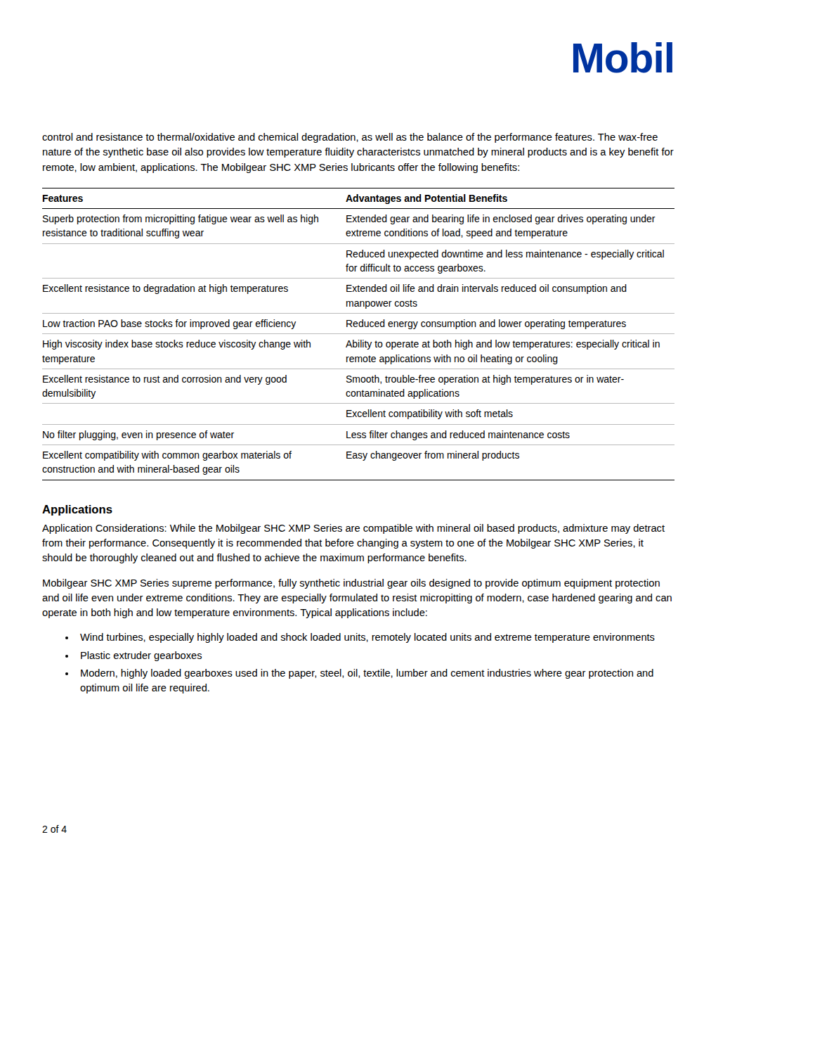Mobil
control and resistance to thermal/oxidative and chemical degradation, as well as the balance of the performance features. The wax-free nature of the synthetic base oil also provides low temperature fluidity characteristcs unmatched by mineral products and is a key benefit for remote, low ambient, applications. The Mobilgear SHC XMP Series lubricants offer the following benefits:
| Features | Advantages and Potential Benefits |
| --- | --- |
| Superb protection from micropitting fatigue wear as well as high resistance to traditional scuffing wear | Extended gear and bearing life in enclosed gear drives operating under extreme conditions of load, speed and temperature |
| | Reduced unexpected downtime and less maintenance - especially critical for difficult to access gearboxes. |
| Excellent resistance to degradation at high temperatures | Extended oil life and drain intervals reduced oil consumption and manpower costs |
| Low traction PAO base stocks for improved gear efficiency | Reduced energy consumption and lower operating temperatures |
| High viscosity index base stocks reduce viscosity change with temperature | Ability to operate at both high and low temperatures: especially critical in remote applications with no oil heating or cooling |
| Excellent resistance to rust and corrosion and very good demulsibility | Smooth, trouble-free operation at high temperatures or in water-contaminated applications |
| | Excellent compatibility with soft metals |
| No filter plugging, even in presence of water | Less filter changes and reduced maintenance costs |
| Excellent compatibility with common gearbox materials of construction and with mineral-based gear oils | Easy changeover from mineral products |
Applications
Application Considerations: While the Mobilgear SHC XMP Series are compatible with mineral oil based products, admixture may detract from their performance. Consequently it is recommended that before changing a system to one of the Mobilgear SHC XMP Series, it should be thoroughly cleaned out and flushed to achieve the maximum performance benefits.
Mobilgear SHC XMP Series supreme performance, fully synthetic industrial gear oils designed to provide optimum equipment protection and oil life even under extreme conditions. They are especially formulated to resist micropitting of modern, case hardened gearing and can operate in both high and low temperature environments. Typical applications include:
Wind turbines, especially highly loaded and shock loaded units, remotely located units and extreme temperature environments
Plastic extruder gearboxes
Modern, highly loaded gearboxes used in the paper, steel, oil, textile, lumber and cement industries where gear protection and optimum oil life are required.
2 of 4